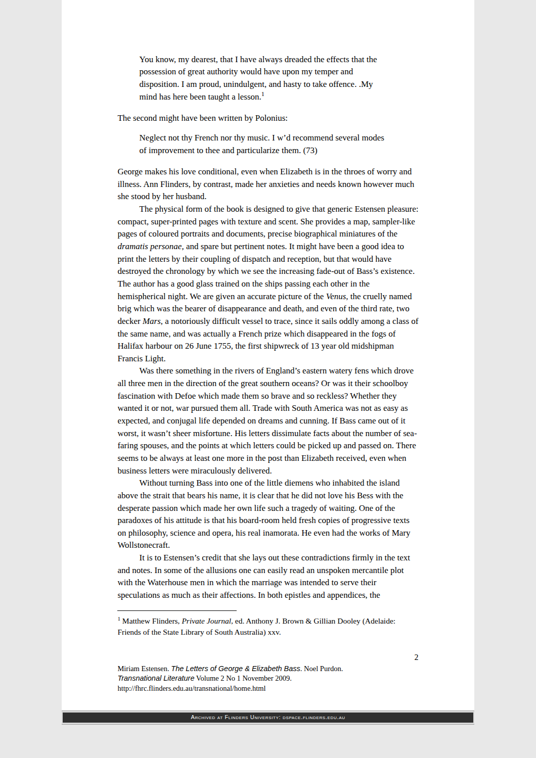You know, my dearest, that I have always dreaded the effects that the possession of great authority would have upon my temper and disposition. I am proud, unindulgent, and hasty to take offence. .My mind has here been taught a lesson.1
The second might have been written by Polonius:
Neglect not thy French nor thy music. I w’d recommend several modes of improvement to thee and particularize them. (73)
George makes his love conditional, even when Elizabeth is in the throes of worry and illness. Ann Flinders, by contrast, made her anxieties and needs known however much she stood by her husband.
The physical form of the book is designed to give that generic Estensen pleasure: compact, super-printed pages with texture and scent. She provides a map, sampler-like pages of coloured portraits and documents, precise biographical miniatures of the dramatis personae, and spare but pertinent notes. It might have been a good idea to print the letters by their coupling of dispatch and reception, but that would have destroyed the chronology by which we see the increasing fade-out of Bass’s existence. The author has a good glass trained on the ships passing each other in the hemispherical night. We are given an accurate picture of the Venus, the cruelly named brig which was the bearer of disappearance and death, and even of the third rate, two decker Mars, a notoriously difficult vessel to trace, since it sails oddly among a class of the same name, and was actually a French prize which disappeared in the fogs of Halifax harbour on 26 June 1755, the first shipwreck of 13 year old midshipman Francis Light.
Was there something in the rivers of England’s eastern watery fens which drove all three men in the direction of the great southern oceans? Or was it their schoolboy fascination with Defoe which made them so brave and so reckless? Whether they wanted it or not, war pursued them all. Trade with South America was not as easy as expected, and conjugal life depended on dreams and cunning. If Bass came out of it worst, it wasn’t sheer misfortune. His letters dissimulate facts about the number of sea-faring spouses, and the points at which letters could be picked up and passed on. There seems to be always at least one more in the post than Elizabeth received, even when business letters were miraculously delivered.
Without turning Bass into one of the little diemens who inhabited the island above the strait that bears his name, it is clear that he did not love his Bess with the desperate passion which made her own life such a tragedy of waiting. One of the paradoxes of his attitude is that his board-room held fresh copies of progressive texts on philosophy, science and opera, his real inamorata. He even had the works of Mary Wollstonecraft.
It is to Estensen’s credit that she lays out these contradictions firmly in the text and notes. In some of the allusions one can easily read an unspoken mercantile plot with the Waterhouse men in which the marriage was intended to serve their speculations as much as their affections. In both epistles and appendices, the
1 Matthew Flinders, Private Journal, ed. Anthony J. Brown & Gillian Dooley (Adelaide: Friends of the State Library of South Australia) xxv.
2
Miriam Estensen. The Letters of George & Elizabeth Bass. Noel Purdon.
Transnational Literature Volume 2 No 1 November 2009.
http://fhrc.flinders.edu.au/transnational/home.html
Archived at Flinders University: dspace.flinders.edu.au